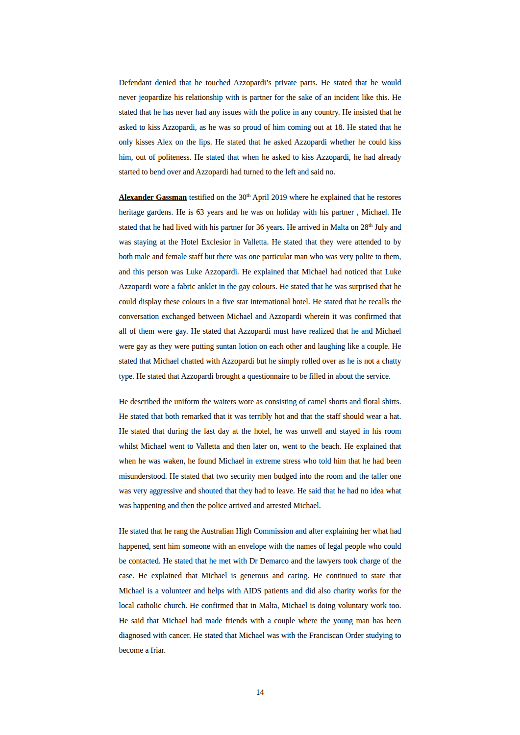Defendant denied that he touched Azzopardi’s private parts. He stated that he would never jeopardize his relationship with is partner for the sake of an incident like this. He stated that he has never had any issues with the police in any country. He insisted that he asked to kiss Azzopardi, as he was so proud of him coming out at 18. He stated that he only kisses Alex on the lips. He stated that he asked Azzopardi whether he could kiss him, out of politeness. He stated that when he asked to kiss Azzopardi, he had already started to bend over and Azzopardi had turned to the left and said no.
Alexander Gassman testified on the 30th April 2019 where he explained that he restores heritage gardens. He is 63 years and he was on holiday with his partner , Michael. He stated that he had lived with his partner for 36 years. He arrived in Malta on 28th July and was staying at the Hotel Exclesior in Valletta. He stated that they were attended to by both male and female staff but there was one particular man who was very polite to them, and this person was Luke Azzopardi. He explained that Michael had noticed that Luke Azzopardi wore a fabric anklet in the gay colours. He stated that he was surprised that he could display these colours in a five star international hotel. He stated that he recalls the conversation exchanged between Michael and Azzopardi wherein it was confirmed that all of them were gay. He stated that Azzopardi must have realized that he and Michael were gay as they were putting suntan lotion on each other and laughing like a couple. He stated that Michael chatted with Azzopardi but he simply rolled over as he is not a chatty type. He stated that Azzopardi brought a questionnaire to be filled in about the service.
He described the uniform the waiters wore as consisting of camel shorts and floral shirts. He stated that both remarked that it was terribly hot and that the staff should wear a hat. He stated that during the last day at the hotel, he was unwell and stayed in his room whilst Michael went to Valletta and then later on, went to the beach. He explained that when he was waken, he found Michael in extreme stress who told him that he had been misunderstood. He stated that two security men budged into the room and the taller one was very aggressive and shouted that they had to leave. He said that he had no idea what was happening and then the police arrived and arrested Michael.
He stated that he rang the Australian High Commission and after explaining her what had happened, sent him someone with an envelope with the names of legal people who could be contacted. He stated that he met with Dr Demarco and the lawyers took charge of the case. He explained that Michael is generous and caring. He continued to state that Michael is a volunteer and helps with AIDS patients and did also charity works for the local catholic church. He confirmed that in Malta, Michael is doing voluntary work too. He said that Michael had made friends with a couple where the young man has been diagnosed with cancer. He stated that Michael was with the Franciscan Order studying to become a friar.
14